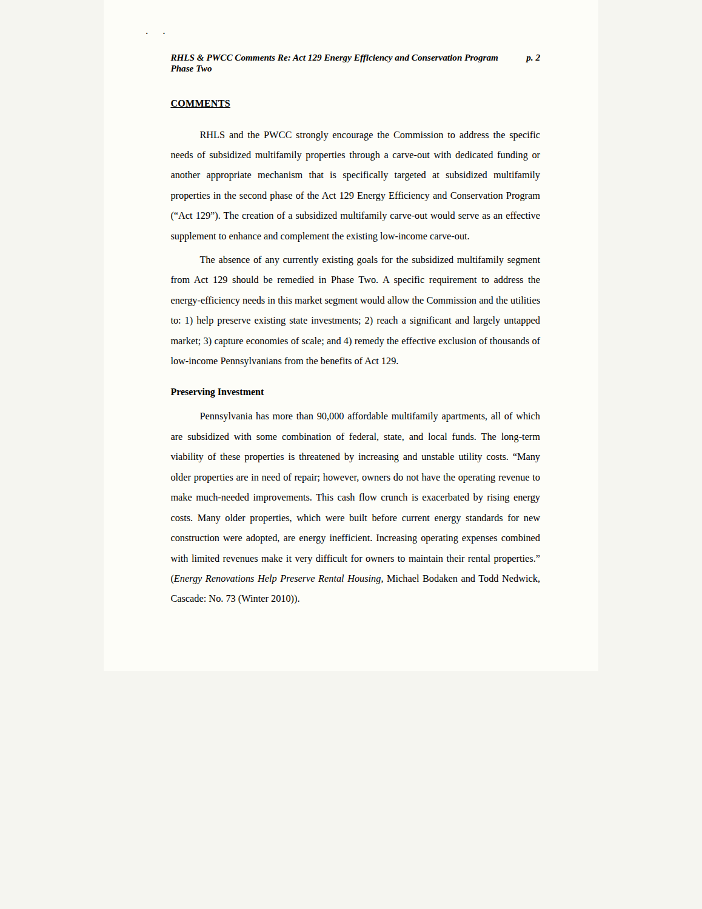. .
RHLS & PWCC Comments Re: Act 129 Energy Efficiency and Conservation Program Phase Two p. 2
COMMENTS
RHLS and the PWCC strongly encourage the Commission to address the specific needs of subsidized multifamily properties through a carve-out with dedicated funding or another appropriate mechanism that is specifically targeted at subsidized multifamily properties in the second phase of the Act 129 Energy Efficiency and Conservation Program (“Act 129”). The creation of a subsidized multifamily carve-out would serve as an effective supplement to enhance and complement the existing low-income carve-out.
The absence of any currently existing goals for the subsidized multifamily segment from Act 129 should be remedied in Phase Two. A specific requirement to address the energy-efficiency needs in this market segment would allow the Commission and the utilities to: 1) help preserve existing state investments; 2) reach a significant and largely untapped market; 3) capture economies of scale; and 4) remedy the effective exclusion of thousands of low-income Pennsylvanians from the benefits of Act 129.
Preserving Investment
Pennsylvania has more than 90,000 affordable multifamily apartments, all of which are subsidized with some combination of federal, state, and local funds. The long-term viability of these properties is threatened by increasing and unstable utility costs. “Many older properties are in need of repair; however, owners do not have the operating revenue to make much-needed improvements. This cash flow crunch is exacerbated by rising energy costs. Many older properties, which were built before current energy standards for new construction were adopted, are energy inefficient. Increasing operating expenses combined with limited revenues make it very difficult for owners to maintain their rental properties.” (Energy Renovations Help Preserve Rental Housing, Michael Bodaken and Todd Nedwick, Cascade: No. 73 (Winter 2010)).